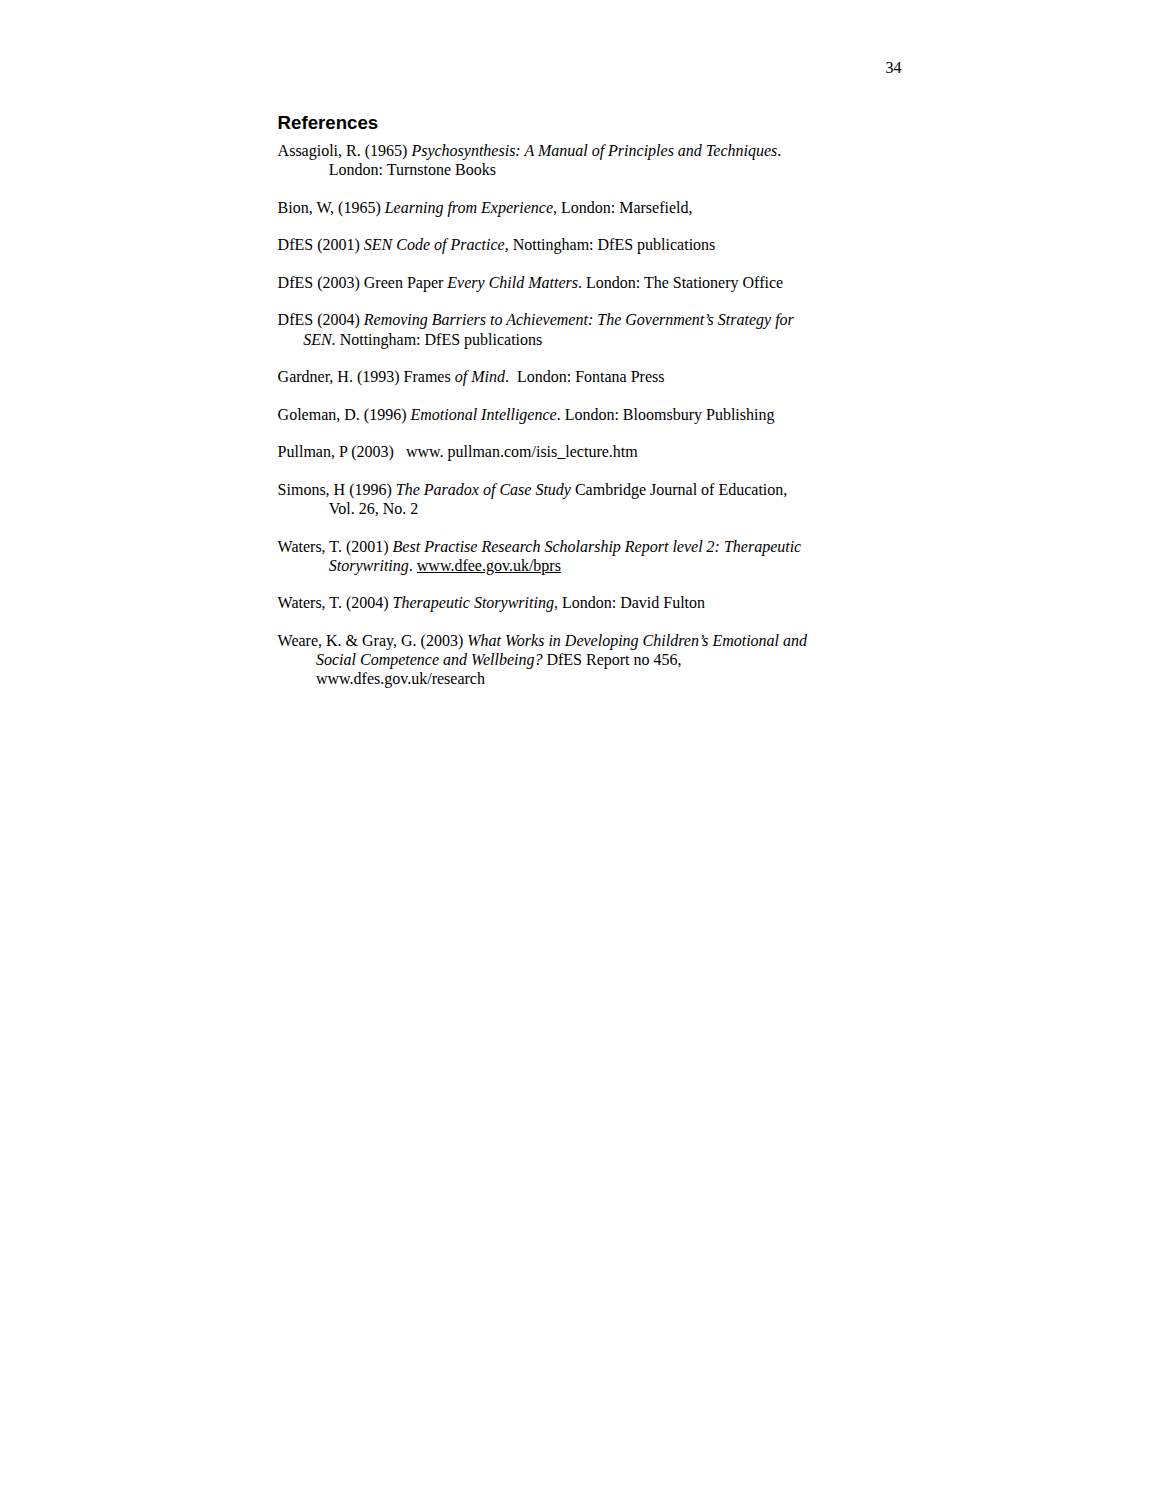34
References
Assagioli, R. (1965) Psychosynthesis: A Manual of Principles and Techniques. London: Turnstone Books
Bion, W, (1965) Learning from Experience, London: Marsefield,
DfES (2001) SEN Code of Practice, Nottingham: DfES publications
DfES (2003) Green Paper Every Child Matters. London: The Stationery Office
DfES (2004) Removing Barriers to Achievement: The Government’s Strategy for SEN. Nottingham: DfES publications
Gardner, H. (1993) Frames of Mind. London: Fontana Press
Goleman, D. (1996) Emotional Intelligence. London: Bloomsbury Publishing
Pullman, P (2003) www. pullman.com/isis_lecture.htm
Simons, H (1996) The Paradox of Case Study Cambridge Journal of Education, Vol. 26, No. 2
Waters, T. (2001) Best Practise Research Scholarship Report level 2: Therapeutic Storywriting. www.dfee.gov.uk/bprs
Waters, T. (2004) Therapeutic Storywriting, London: David Fulton
Weare, K. & Gray, G. (2003) What Works in Developing Children’s Emotional and Social Competence and Wellbeing? DfES Report no 456, www.dfes.gov.uk/research